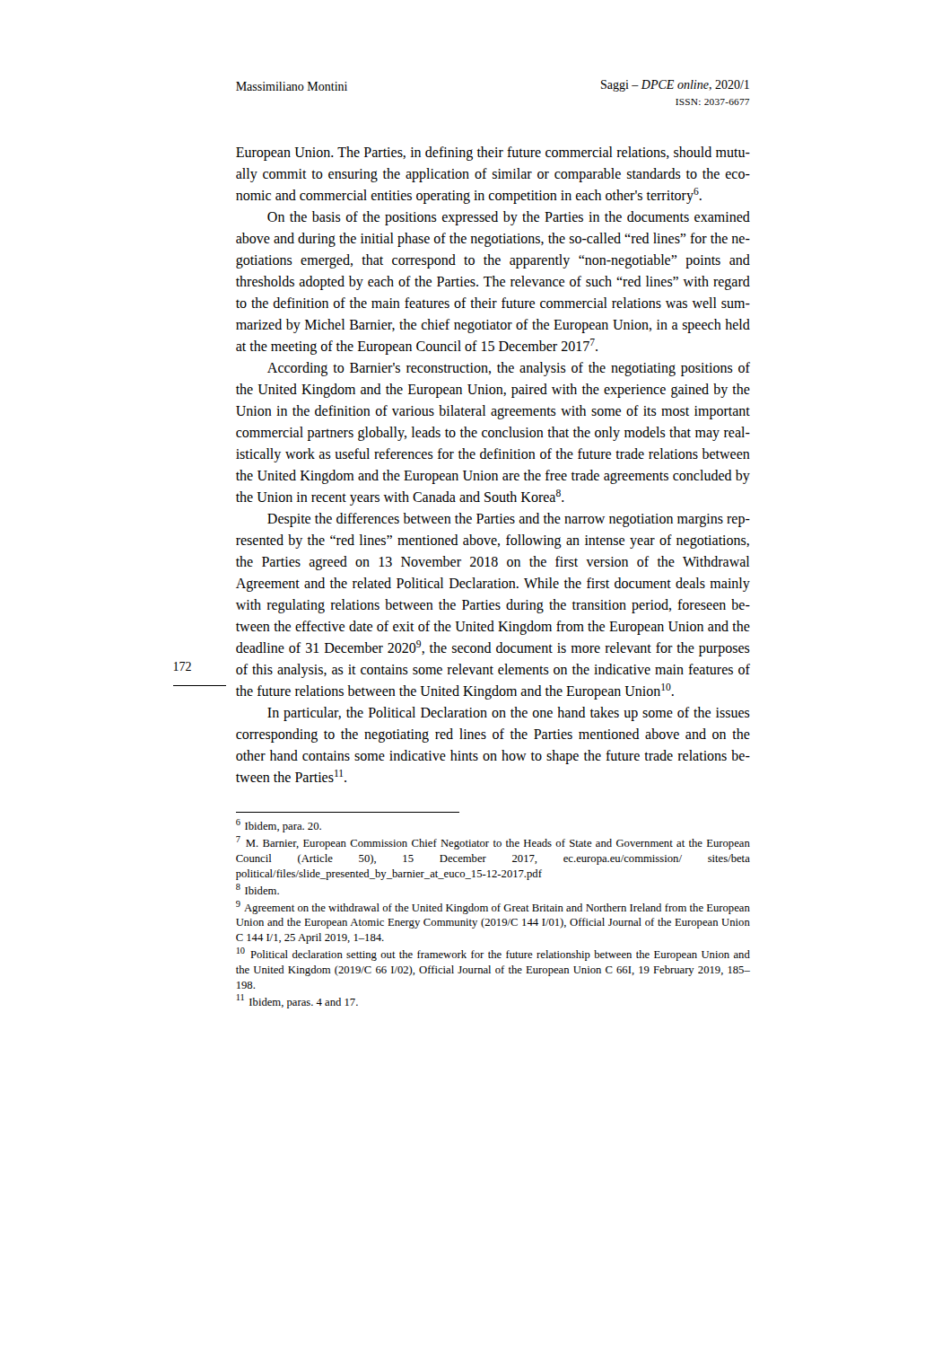Massimiliano Montini
Saggi – DPCE online, 2020/1
ISSN: 2037-6677
172
European Union. The Parties, in defining their future commercial relations, should mutually commit to ensuring the application of similar or comparable standards to the economic and commercial entities operating in competition in each other's territory6.
On the basis of the positions expressed by the Parties in the documents examined above and during the initial phase of the negotiations, the so-called “red lines” for the negotiations emerged, that correspond to the apparently “non-negotiable” points and thresholds adopted by each of the Parties. The relevance of such “red lines” with regard to the definition of the main features of their future commercial relations was well summarized by Michel Barnier, the chief negotiator of the European Union, in a speech held at the meeting of the European Council of 15 December 20177.
According to Barnier's reconstruction, the analysis of the negotiating positions of the United Kingdom and the European Union, paired with the experience gained by the Union in the definition of various bilateral agreements with some of its most important commercial partners globally, leads to the conclusion that the only models that may realistically work as useful references for the definition of the future trade relations between the United Kingdom and the European Union are the free trade agreements concluded by the Union in recent years with Canada and South Korea8.
Despite the differences between the Parties and the narrow negotiation margins represented by the “red lines” mentioned above, following an intense year of negotiations, the Parties agreed on 13 November 2018 on the first version of the Withdrawal Agreement and the related Political Declaration. While the first document deals mainly with regulating relations between the Parties during the transition period, foreseen between the effective date of exit of the United Kingdom from the European Union and the deadline of 31 December 20209, the second document is more relevant for the purposes of this analysis, as it contains some relevant elements on the indicative main features of the future relations between the United Kingdom and the European Union10.
In particular, the Political Declaration on the one hand takes up some of the issues corresponding to the negotiating red lines of the Parties mentioned above and on the other hand contains some indicative hints on how to shape the future trade relations between the Parties11.
6 Ibidem, para. 20.
7 M. Barnier, European Commission Chief Negotiator to the Heads of State and Government at the European Council (Article 50), 15 December 2017, ec.europa.eu/commission/ sites/beta political/files/slide_presented_by_barnier_at_euco_15-12-2017.pdf
8 Ibidem.
9 Agreement on the withdrawal of the United Kingdom of Great Britain and Northern Ireland from the European Union and the European Atomic Energy Community (2019/C 144 I/01), Official Journal of the European Union C 144 I/1, 25 April 2019, 1–184.
10 Political declaration setting out the framework for the future relationship between the European Union and the United Kingdom (2019/C 66 I/02), Official Journal of the European Union C 66I, 19 February 2019, 185–198.
11 Ibidem, paras. 4 and 17.